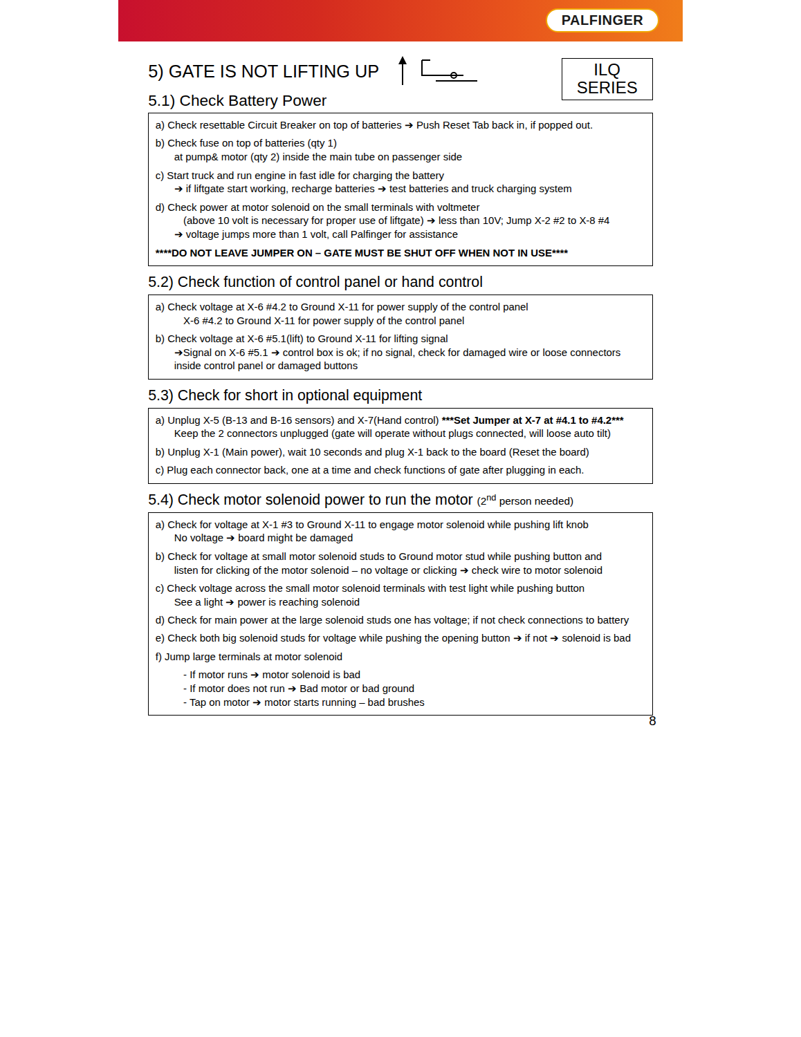PALFINGER
5) GATE IS NOT LIFTING UP
5.1) Check Battery Power
ILQ
SERIES
a) Check resettable Circuit Breaker on top of batteries ➔ Push Reset Tab back in, if popped out.
b) Check fuse on top of batteries (qty 1)
at pump& motor (qty 2) inside the main tube on passenger side
c) Start truck and run engine in fast idle for charging the battery
➔ if liftgate start working, recharge batteries ➔ test batteries and truck charging system
d) Check power at motor solenoid on the small terminals with voltmeter
(above 10 volt is necessary for proper use of liftgate) ➔ less than 10V; Jump X-2 #2 to X-8 #4 ➔ voltage jumps more than 1 volt, call Palfinger for assistance
****DO NOT LEAVE JUMPER ON – GATE MUST BE SHUT OFF WHEN NOT IN USE****
5.2) Check function of control panel or hand control
a) Check voltage at X-6 #4.2 to Ground X-11 for power supply of the control panel
X-6 #4.2 to Ground X-11 for power supply of the control panel
b) Check voltage at X-6 #5.1(lift) to Ground X-11 for lifting signal
➔Signal on X-6 #5.1 ➔ control box is ok; if no signal, check for damaged wire or loose connectors inside control panel or damaged buttons
5.3) Check for short in optional equipment
a) Unplug X-5 (B-13 and B-16 sensors) and X-7(Hand control) ***Set Jumper at X-7 at #4.1 to #4.2***
Keep the 2 connectors unplugged (gate will operate without plugs connected, will loose auto tilt)
b) Unplug X-1 (Main power), wait 10 seconds and plug X-1 back to the board (Reset the board)
c) Plug each connector back, one at a time and check functions of gate after plugging in each.
5.4) Check motor solenoid power to run the motor (2nd person needed)
a) Check for voltage at X-1 #3 to Ground X-11 to engage motor solenoid while pushing lift knob
No voltage ➔ board might be damaged
b) Check for voltage at small motor solenoid studs to Ground motor stud while pushing button and
listen for clicking of the motor solenoid – no voltage or clicking ➔ check wire to motor solenoid
c) Check voltage across the small motor solenoid terminals with test light while pushing button
See a light ➔ power is reaching solenoid
d) Check for main power at the large solenoid studs one has voltage; if not check connections to battery
e) Check both big solenoid studs for voltage while pushing the opening button ➔ if not ➔ solenoid is bad
f) Jump large terminals at motor solenoid
- If motor runs ➔ motor solenoid is bad
- If motor does not run ➔ Bad motor or bad ground
- Tap on motor ➔ motor starts running – bad brushes
8